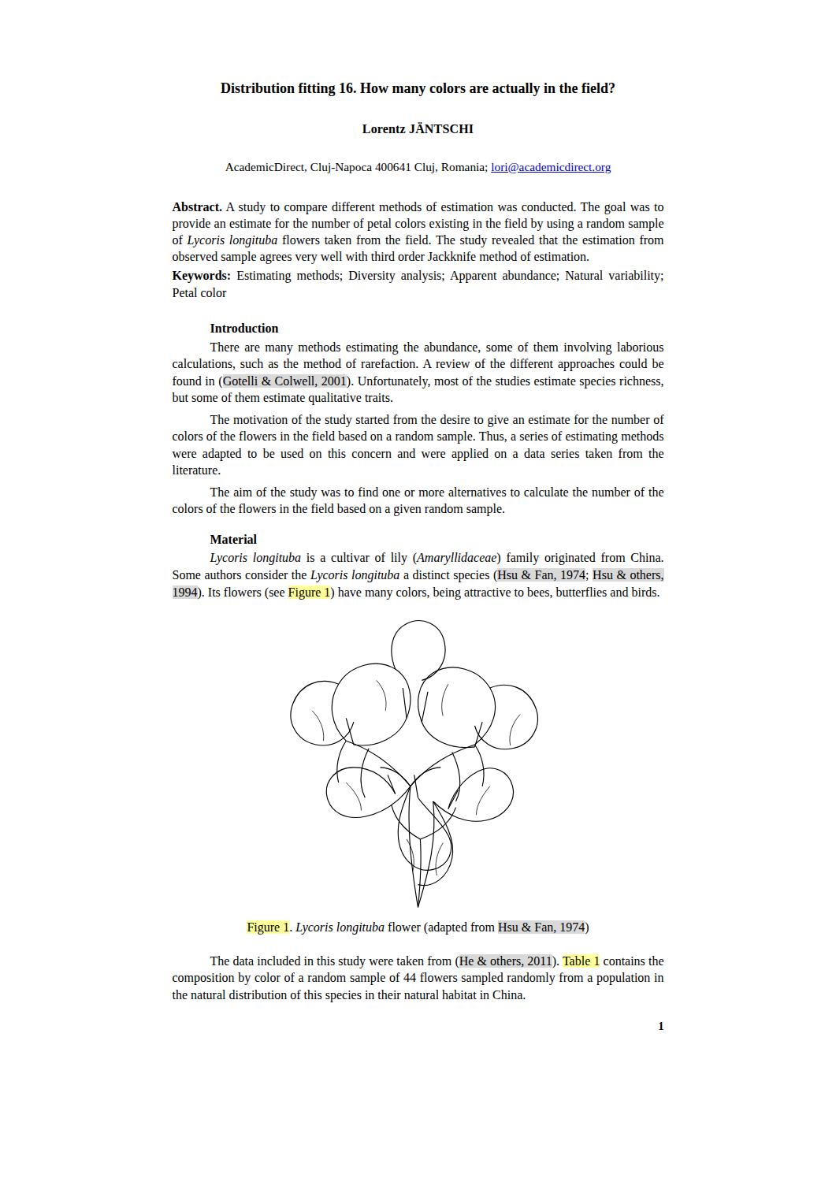Distribution fitting 16. How many colors are actually in the field?
Lorentz JÄNTSCHI
AcademicDirect, Cluj-Napoca 400641 Cluj, Romania; lori@academicdirect.org
Abstract. A study to compare different methods of estimation was conducted. The goal was to provide an estimate for the number of petal colors existing in the field by using a random sample of Lycoris longituba flowers taken from the field. The study revealed that the estimation from observed sample agrees very well with third order Jackknife method of estimation.
Keywords: Estimating methods; Diversity analysis; Apparent abundance; Natural variability; Petal color
Introduction
There are many methods estimating the abundance, some of them involving laborious calculations, such as the method of rarefaction. A review of the different approaches could be found in (Gotelli & Colwell, 2001). Unfortunately, most of the studies estimate species richness, but some of them estimate qualitative traits.
The motivation of the study started from the desire to give an estimate for the number of colors of the flowers in the field based on a random sample. Thus, a series of estimating methods were adapted to be used on this concern and were applied on a data series taken from the literature.
The aim of the study was to find one or more alternatives to calculate the number of the colors of the flowers in the field based on a given random sample.
Material
Lycoris longituba is a cultivar of lily (Amaryllidaceae) family originated from China. Some authors consider the Lycoris longituba a distinct species (Hsu & Fan, 1974; Hsu & others, 1994). Its flowers (see Figure 1) have many colors, being attractive to bees, butterflies and birds.
Figure 1. Lycoris longituba flower (adapted from Hsu & Fan, 1974)
The data included in this study were taken from (He & others, 2011). Table 1 contains the composition by color of a random sample of 44 flowers sampled randomly from a population in the natural distribution of this species in their natural habitat in China.
1